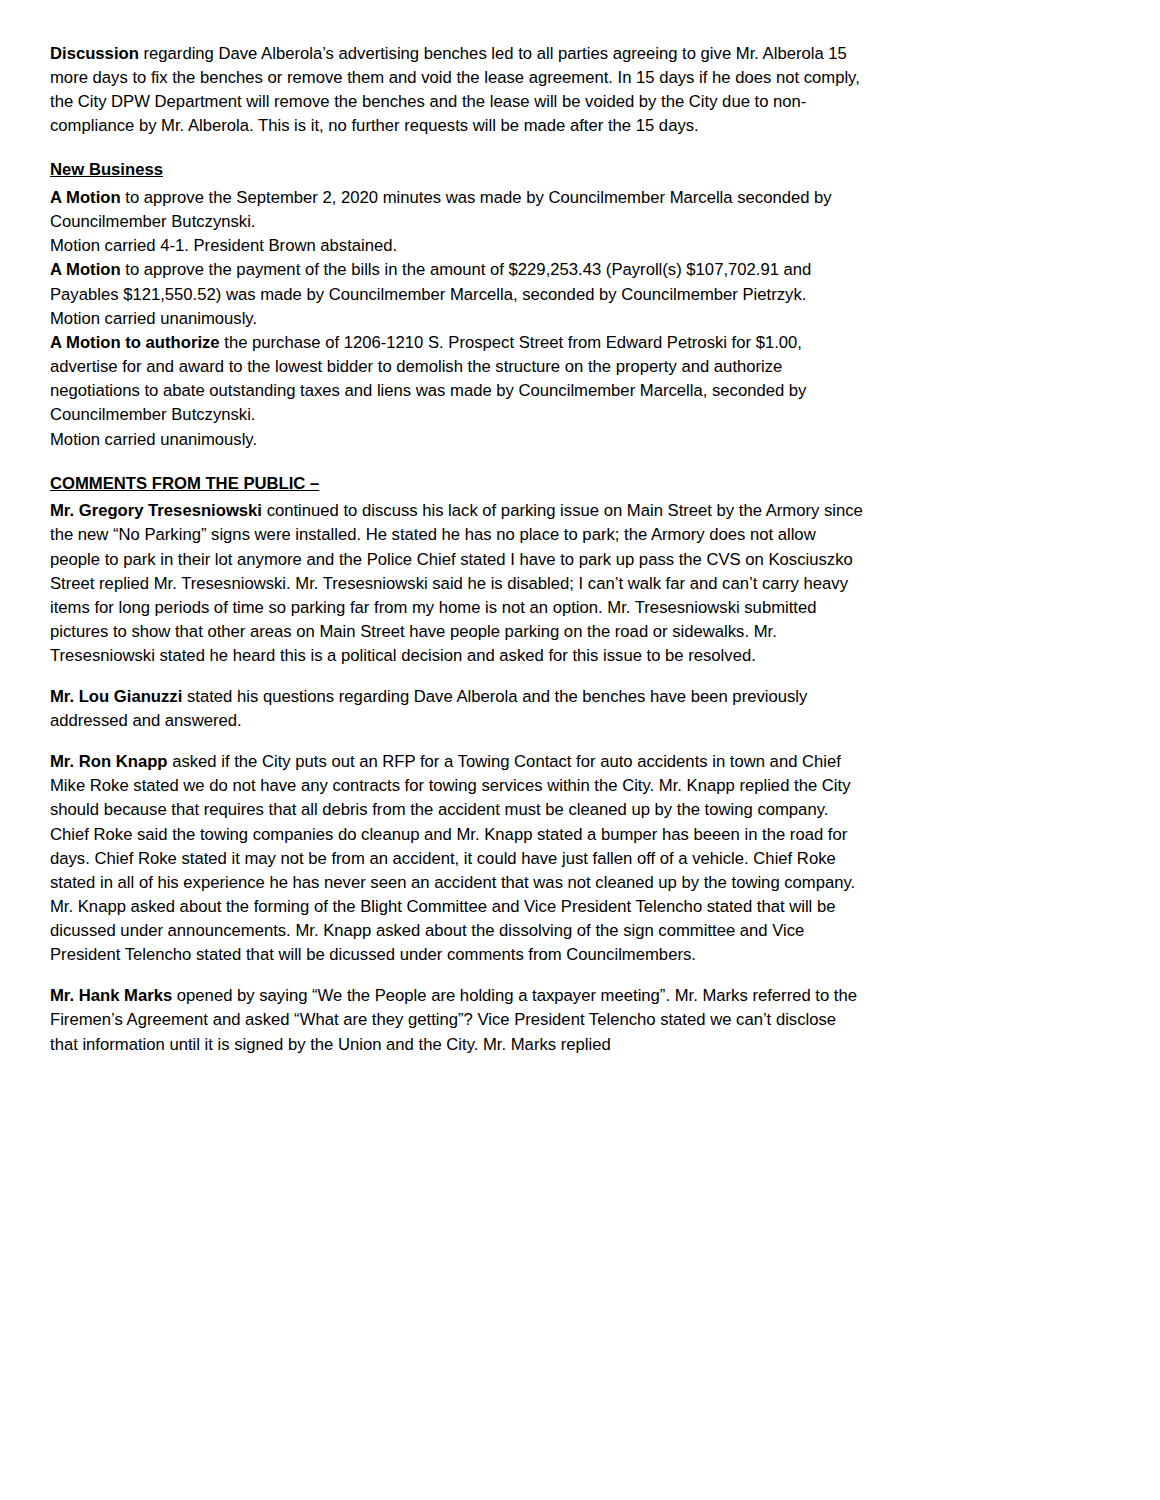Discussion regarding Dave Alberola’s advertising benches led to all parties agreeing to give Mr. Alberola 15 more days to fix the benches or remove them and void the lease agreement. In 15 days if he does not comply, the City DPW Department will remove the benches and the lease will be voided by the City due to non-compliance by Mr. Alberola. This is it, no further requests will be made after the 15 days.
New Business
A Motion to approve the September 2, 2020 minutes was made by Councilmember Marcella seconded by Councilmember Butczynski.
Motion carried 4-1. President Brown abstained.
A Motion to approve the payment of the bills in the amount of $229,253.43 (Payroll(s) $107,702.91 and Payables $121,550.52) was made by Councilmember Marcella, seconded by Councilmember Pietrzyk.
Motion carried unanimously.
A Motion to authorize the purchase of 1206-1210 S. Prospect Street from Edward Petroski for $1.00, advertise for and award to the lowest bidder to demolish the structure on the property and authorize negotiations to abate outstanding taxes and liens was made by Councilmember Marcella, seconded by Councilmember Butczynski.
Motion carried unanimously.
COMMENTS FROM THE PUBLIC –
Mr. Gregory Tresesniowski continued to discuss his lack of parking issue on Main Street by the Armory since the new “No Parking” signs were installed. He stated he has no place to park; the Armory does not allow people to park in their lot anymore and the Police Chief stated I have to park up pass the CVS on Kosciuszko Street replied Mr. Tresesniowski. Mr. Tresesniowski said he is disabled; I can’t walk far and can’t carry heavy items for long periods of time so parking far from my home is not an option. Mr. Tresesniowski submitted pictures to show that other areas on Main Street have people parking on the road or sidewalks. Mr. Tresesniowski stated he heard this is a political decision and asked for this issue to be resolved.
Mr. Lou Gianuzzi stated his questions regarding Dave Alberola and the benches have been previously addressed and answered.
Mr. Ron Knapp asked if the City puts out an RFP for a Towing Contact for auto accidents in town and Chief Mike Roke stated we do not have any contracts for towing services within the City. Mr. Knapp replied the City should because that requires that all debris from the accident must be cleaned up by the towing company. Chief Roke said the towing companies do cleanup and Mr. Knapp stated a bumper has beeen in the road for days. Chief Roke stated it may not be from an accident, it could have just fallen off of a vehicle. Chief Roke stated in all of his experience he has never seen an accident that was not cleaned up by the towing company. Mr. Knapp asked about the forming of the Blight Committee and Vice President Telencho stated that will be dicussed under announcements. Mr. Knapp asked about the dissolving of the sign committee and Vice President Telencho stated that will be dicussed under comments from Councilmembers.
Mr. Hank Marks opened by saying “We the People are holding a taxpayer meeting”. Mr. Marks referred to the Firemen’s Agreement and asked “What are they getting”? Vice President Telencho stated we can’t disclose that information until it is signed by the Union and the City. Mr. Marks replied